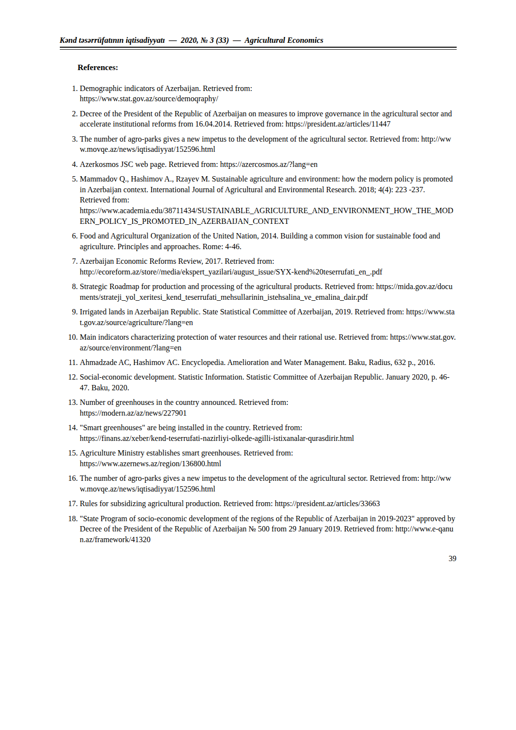Kənd təsərrüfatının iqtisadiyyatı — 2020, № 3 (33) — Agricultural Economics
References:
Demographic indicators of Azerbaijan. Retrieved from:
https://www.stat.gov.az/source/demoqraphy/
Decree of the President of the Republic of Azerbaijan on measures to improve governance in the agricultural sector and accelerate institutional reforms from 16.04.2014. Retrieved from: https://president.az/articles/11447
The number of agro-parks gives a new impetus to the development of the agricultural sector. Retrieved from: http://www.movqe.az/news/iqtisadiyyat/152596.html
Azerkosmos JSC web page. Retrieved from: https://azercosmos.az/?lang=en
Mammadov Q., Hashimov A., Rzayev M. Sustainable agriculture and environment: how the modern policy is promoted in Azerbaijan context. International Journal of Agricultural and Environmental Research. 2018; 4(4): 223 -237. Retrieved from:
https://www.academia.edu/38711434/SUSTAINABLE_AGRICULTURE_AND_ENVIRONMENT_HOW_THE_MODERN_POLICY_IS_PROMOTED_IN_AZERBAIJAN_CONTEXT
Food and Agricultural Organization of the United Nation, 2014. Building a common vision for sustainable food and agriculture. Principles and approaches. Rome: 4-46.
Azerbaijan Economic Reforms Review, 2017. Retrieved from:
http://ecoreform.az/store//media/ekspert_yazilari/august_issue/SYX-kend%20teserrufati_en_.pdf
Strategic Roadmap for production and processing of the agricultural products. Retrieved from: https://mida.gov.az/documents/strateji_yol_xeritesi_kend_teserrufati_mehsullarinin_istehsalina_ve_emalina_dair.pdf
Irrigated lands in Azerbaijan Republic. State Statistical Committee of Azerbaijan, 2019. Retrieved from: https://www.stat.gov.az/source/agriculture/?lang=en
Main indicators characterizing protection of water resources and their rational use. Retrieved from: https://www.stat.gov.az/source/environment/?lang=en
Ahmadzade AC, Hashimov AC. Encyclopedia. Amelioration and Water Management. Baku, Radius, 632 p., 2016.
Social-economic development. Statistic Information. Statistic Committee of Azerbaijan Republic. January 2020, p. 46-47. Baku, 2020.
Number of greenhouses in the country announced. Retrieved from:
https://modern.az/az/news/227901
"Smart greenhouses" are being installed in the country. Retrieved from:
https://finans.az/xeber/kend-teserrufati-nazirliyi-olkede-agilli-istixanalar-qurasdirir.html
Agriculture Ministry establishes smart greenhouses. Retrieved from:
https://www.azernews.az/region/136800.html
The number of agro-parks gives a new impetus to the development of the agricultural sector. Retrieved from: http://www.movqe.az/news/iqtisadiyyat/152596.html
Rules for subsidizing agricultural production. Retrieved from: https://president.az/articles/33663
"State Program of socio-economic development of the regions of the Republic of Azerbaijan in 2019-2023" approved by Decree of the President of the Republic of Azerbaijan № 500 from 29 January 2019. Retrieved from: http://www.e-qanun.az/framework/41320
39